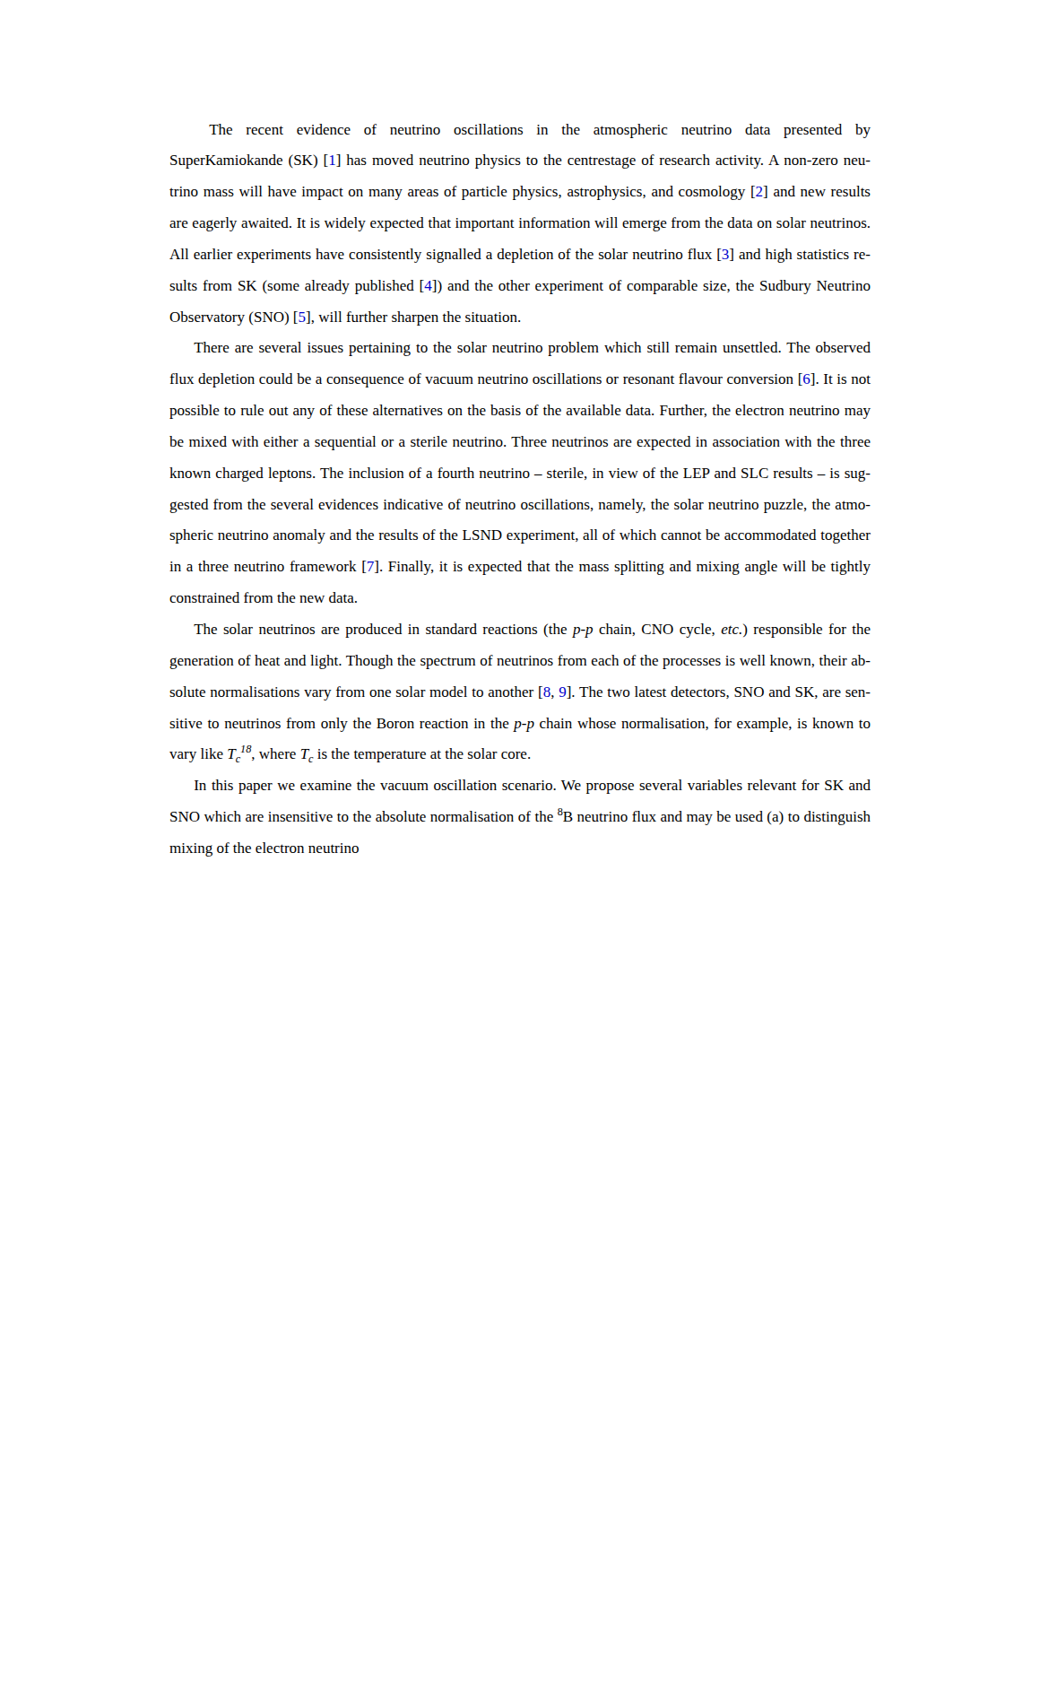The recent evidence of neutrino oscillations in the atmospheric neutrino data presented by SuperKamiokande (SK) [1] has moved neutrino physics to the centrestage of research activity. A non-zero neutrino mass will have impact on many areas of particle physics, astrophysics, and cosmology [2] and new results are eagerly awaited. It is widely expected that important information will emerge from the data on solar neutrinos. All earlier experiments have consistently signalled a depletion of the solar neutrino flux [3] and high statistics results from SK (some already published [4]) and the other experiment of comparable size, the Sudbury Neutrino Observatory (SNO) [5], will further sharpen the situation.
There are several issues pertaining to the solar neutrino problem which still remain unsettled. The observed flux depletion could be a consequence of vacuum neutrino oscillations or resonant flavour conversion [6]. It is not possible to rule out any of these alternatives on the basis of the available data. Further, the electron neutrino may be mixed with either a sequential or a sterile neutrino. Three neutrinos are expected in association with the three known charged leptons. The inclusion of a fourth neutrino – sterile, in view of the LEP and SLC results – is suggested from the several evidences indicative of neutrino oscillations, namely, the solar neutrino puzzle, the atmospheric neutrino anomaly and the results of the LSND experiment, all of which cannot be accommodated together in a three neutrino framework [7]. Finally, it is expected that the mass splitting and mixing angle will be tightly constrained from the new data.
The solar neutrinos are produced in standard reactions (the p-p chain, CNO cycle, etc.) responsible for the generation of heat and light. Though the spectrum of neutrinos from each of the processes is well known, their absolute normalisations vary from one solar model to another [8, 9]. The two latest detectors, SNO and SK, are sensitive to neutrinos from only the Boron reaction in the p-p chain whose normalisation, for example, is known to vary like Tc18, where Tc is the temperature at the solar core.
In this paper we examine the vacuum oscillation scenario. We propose several variables relevant for SK and SNO which are insensitive to the absolute normalisation of the 8B neutrino flux and may be used (a) to distinguish mixing of the electron neutrino
2